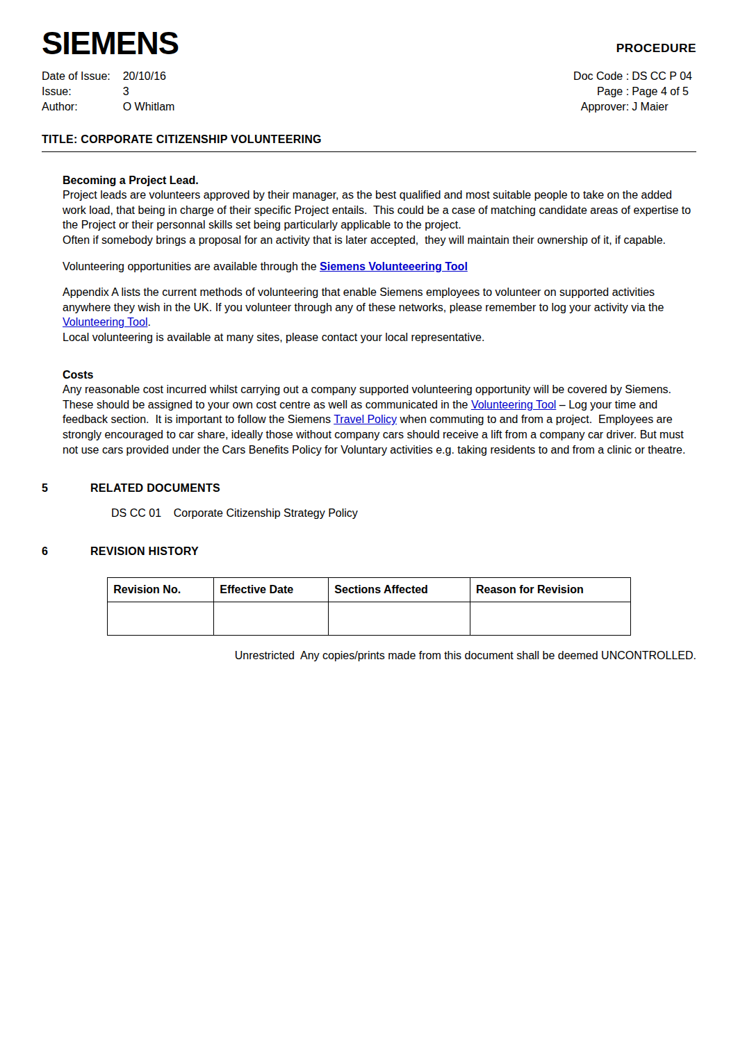SIEMENS
PROCEDURE
| Date of Issue: | 20/10/16 |
| Issue: | 3 |
| Author: | O Whitlam |
| Doc Code : | DS CC P 04 |
| Page : | Page 4 of 5 |
| Approver: | J Maier |
TITLE: CORPORATE CITIZENSHIP VOLUNTEERING
Becoming a Project Lead.
Project leads are volunteers approved by their manager, as the best qualified and most suitable people to take on the added work load, that being in charge of their specific Project entails. This could be a case of matching candidate areas of expertise to the Project or their personnal skills set being particularly applicable to the project.
Often if somebody brings a proposal for an activity that is later accepted, they will maintain their ownership of it, if capable.
Volunteering opportunities are available through the Siemens Volunteeering Tool
Appendix A lists the current methods of volunteering that enable Siemens employees to volunteer on supported activities anywhere they wish in the UK. If you volunteer through any of these networks, please remember to log your activity via the Volunteering Tool.
Local volunteering is available at many sites, please contact your local representative.
Costs
Any reasonable cost incurred whilst carrying out a company supported volunteering opportunity will be covered by Siemens. These should be assigned to your own cost centre as well as communicated in the Volunteering Tool – Log your time and feedback section. It is important to follow the Siemens Travel Policy when commuting to and from a project. Employees are strongly encouraged to car share, ideally those without company cars should receive a lift from a company car driver. But must not use cars provided under the Cars Benefits Policy for Voluntary activities e.g. taking residents to and from a clinic or theatre.
5
RELATED DOCUMENTS
DS CC 01 Corporate Citizenship Strategy Policy
6
REVISION HISTORY
| Revision No. | Effective Date | Sections Affected | Reason for Revision |
| --- | --- | --- | --- |
Unrestricted Any copies/prints made from this document shall be deemed UNCONTROLLED.